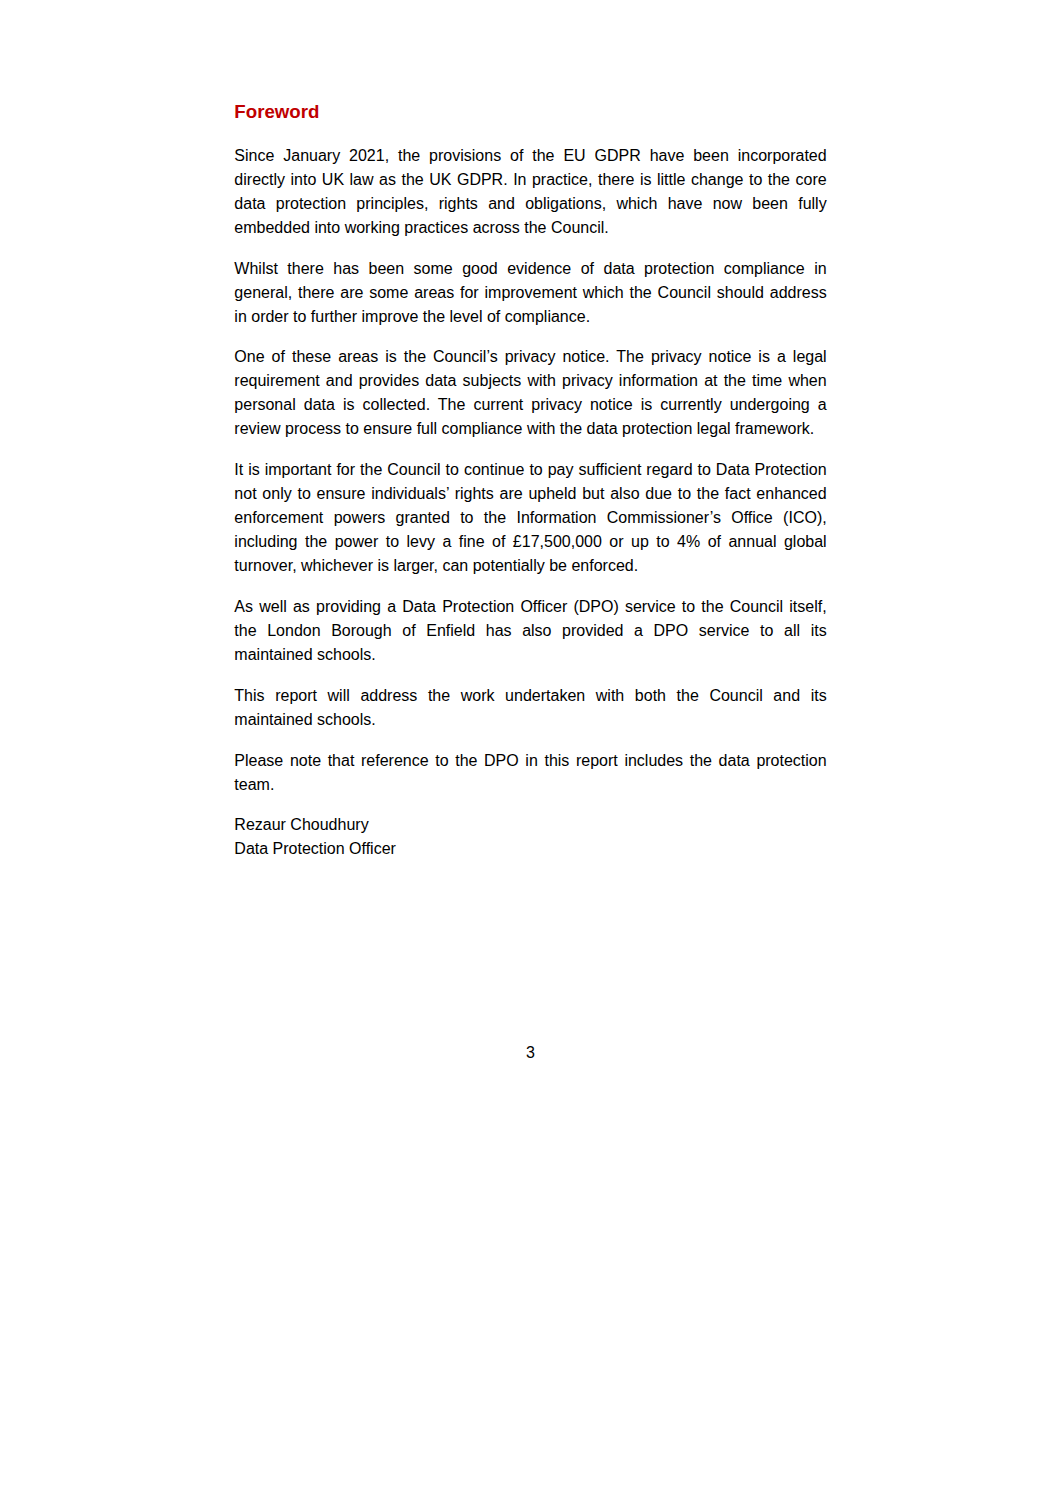Foreword
Since January 2021, the provisions of the EU GDPR have been incorporated directly into UK law as the UK GDPR. In practice, there is little change to the core data protection principles, rights and obligations, which have now been fully embedded into working practices across the Council.
Whilst there has been some good evidence of data protection compliance in general, there are some areas for improvement which the Council should address in order to further improve the level of compliance.
One of these areas is the Council’s privacy notice. The privacy notice is a legal requirement and provides data subjects with privacy information at the time when personal data is collected. The current privacy notice is currently undergoing a review process to ensure full compliance with the data protection legal framework.
It is important for the Council to continue to pay sufficient regard to Data Protection not only to ensure individuals’ rights are upheld but also due to the fact enhanced enforcement powers granted to the Information Commissioner’s Office (ICO), including the power to levy a fine of £17,500,000 or up to 4% of annual global turnover, whichever is larger, can potentially be enforced.
As well as providing a Data Protection Officer (DPO) service to the Council itself, the London Borough of Enfield has also provided a DPO service to all its maintained schools.
This report will address the work undertaken with both the Council and its maintained schools.
Please note that reference to the DPO in this report includes the data protection team.
Rezaur Choudhury Data Protection Officer
3